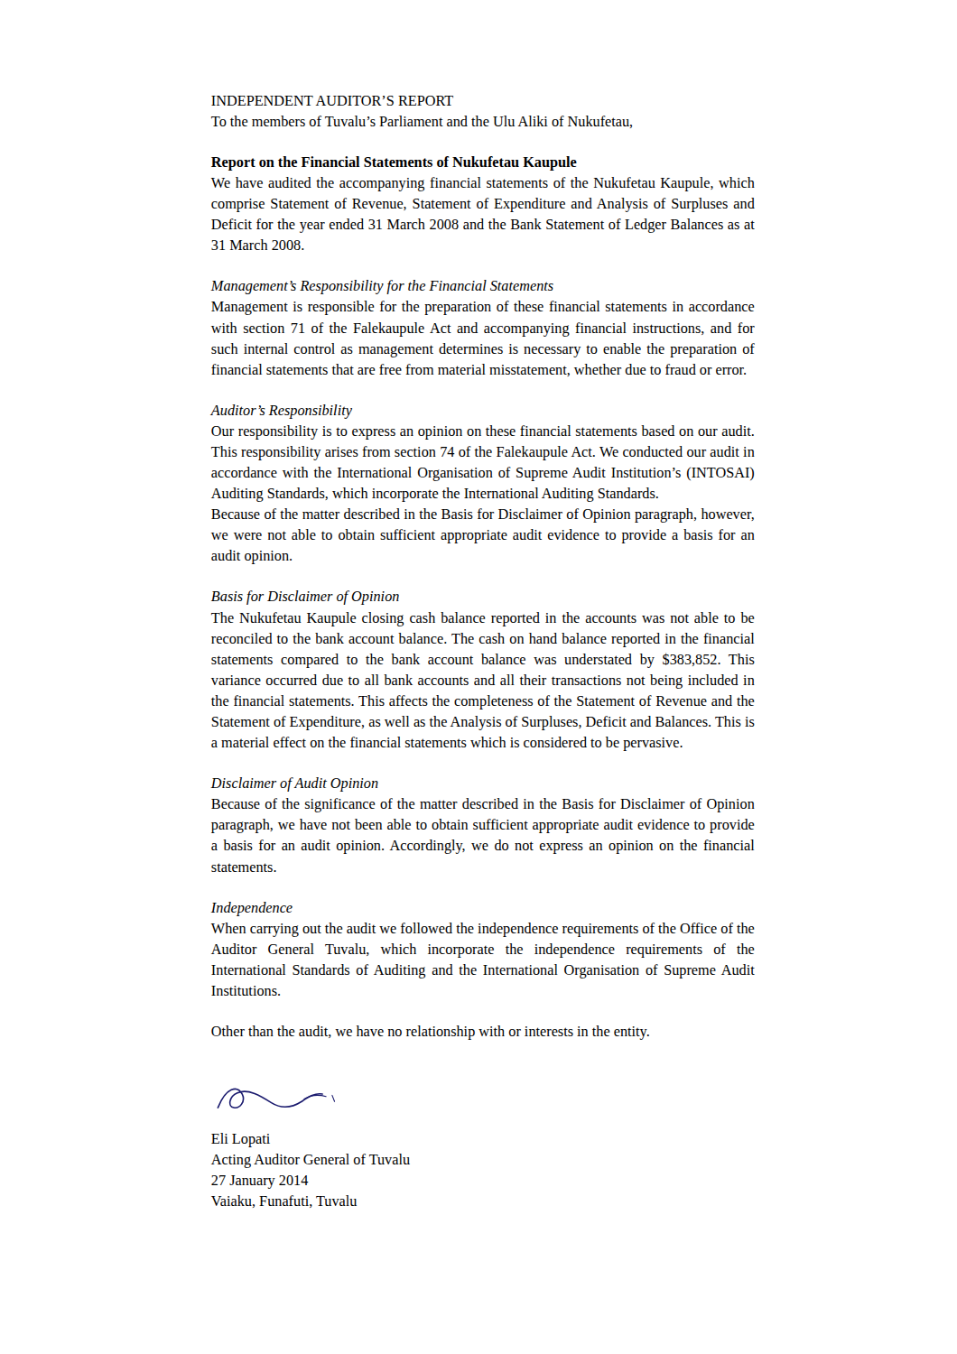INDEPENDENT AUDITOR’S REPORT
To the members of Tuvalu’s Parliament and the Ulu Aliki of Nukufetau,
Report on the Financial Statements of Nukufetau Kaupule
We have audited the accompanying financial statements of the Nukufetau Kaupule, which comprise Statement of Revenue, Statement of Expenditure and Analysis of Surpluses and Deficit for the year ended 31 March 2008 and the Bank Statement of Ledger Balances as at 31 March 2008.
Management’s Responsibility for the Financial Statements
Management is responsible for the preparation of these financial statements in accordance with section 71 of the Falekaupule Act and accompanying financial instructions, and for such internal control as management determines is necessary to enable the preparation of financial statements that are free from material misstatement, whether due to fraud or error.
Auditor’s Responsibility
Our responsibility is to express an opinion on these financial statements based on our audit. This responsibility arises from section 74 of the Falekaupule Act. We conducted our audit in accordance with the International Organisation of Supreme Audit Institution’s (INTOSAI) Auditing Standards, which incorporate the International Auditing Standards.
Because of the matter described in the Basis for Disclaimer of Opinion paragraph, however, we were not able to obtain sufficient appropriate audit evidence to provide a basis for an audit opinion.
Basis for Disclaimer of Opinion
The Nukufetau Kaupule closing cash balance reported in the accounts was not able to be reconciled to the bank account balance. The cash on hand balance reported in the financial statements compared to the bank account balance was understated by $383,852. This variance occurred due to all bank accounts and all their transactions not being included in the financial statements. This affects the completeness of the Statement of Revenue and the Statement of Expenditure, as well as the Analysis of Surpluses, Deficit and Balances. This is a material effect on the financial statements which is considered to be pervasive.
Disclaimer of Audit Opinion
Because of the significance of the matter described in the Basis for Disclaimer of Opinion paragraph, we have not been able to obtain sufficient appropriate audit evidence to provide a basis for an audit opinion. Accordingly, we do not express an opinion on the financial statements.
Independence
When carrying out the audit we followed the independence requirements of the Office of the Auditor General Tuvalu, which incorporate the independence requirements of the International Standards of Auditing and the International Organisation of Supreme Audit Institutions.
Other than the audit, we have no relationship with or interests in the entity.
Eli Lopati
Acting Auditor General of Tuvalu
27 January 2014
Vaiaku, Funafuti, Tuvalu